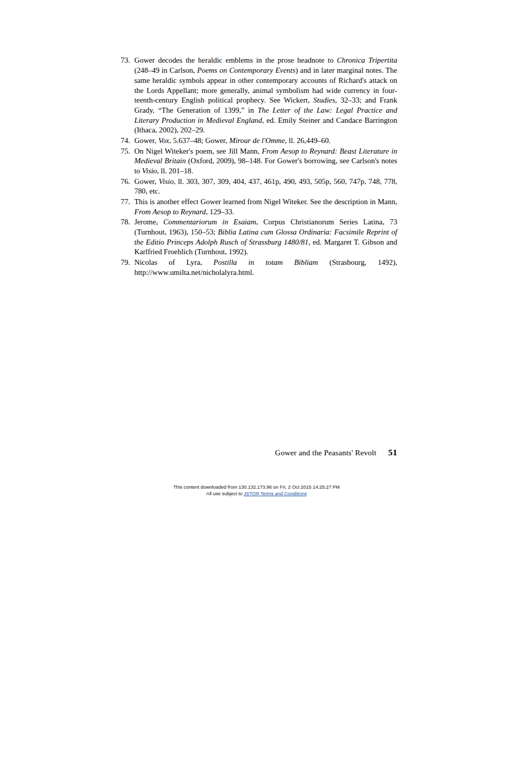73. Gower decodes the heraldic emblems in the prose headnote to Chronica Tripertita (248–49 in Carlson, Poems on Contemporary Events) and in later marginal notes. The same heraldic symbols appear in other contemporary accounts of Richard's attack on the Lords Appellant; more generally, animal symbolism had wide currency in fourteenth-century English political prophecy. See Wickert, Studies, 32–33; and Frank Grady, “The Generation of 1399,” in The Letter of the Law: Legal Practice and Literary Production in Medieval England, ed. Emily Steiner and Candace Barrington (Ithaca, 2002), 202–29.
74. Gower, Vox, 5.637–48; Gower, Mirour de l'Omme, ll. 26,449–60.
75. On Nigel Witeker's poem, see Jill Mann, From Aesop to Reynard: Beast Literature in Medieval Britain (Oxford, 2009), 98–148. For Gower's borrowing, see Carlson's notes to Visio, ll. 201–18.
76. Gower, Visio, ll. 303, 307, 309, 404, 437, 461p, 490, 493, 505p, 560, 747p, 748, 778, 780, etc.
77. This is another effect Gower learned from Nigel Witeker. See the description in Mann, From Aesop to Reynard, 129–33.
78. Jerome, Commentariorum in Esaiam, Corpus Christianorum Series Latina, 73 (Turnhout, 1963), 150–53; Biblia Latina cum Glossa Ordinaria: Facsimile Reprint of the Editio Princeps Adolph Rusch of Strassburg 1480/81, ed. Margaret T. Gibson and Karlfried Froehlich (Turnhout, 1992).
79. Nicolas of Lyra, Postilla in totam Bibliam (Strasbourg, 1492), http://www.umilta.net/nicholalyra.html.
Gower and the Peasants' Revolt 51
This content downloaded from 130.132.173.96 on Fri, 2 Oct 2015 14:25:27 PM
All use subject to JSTOR Terms and Conditions